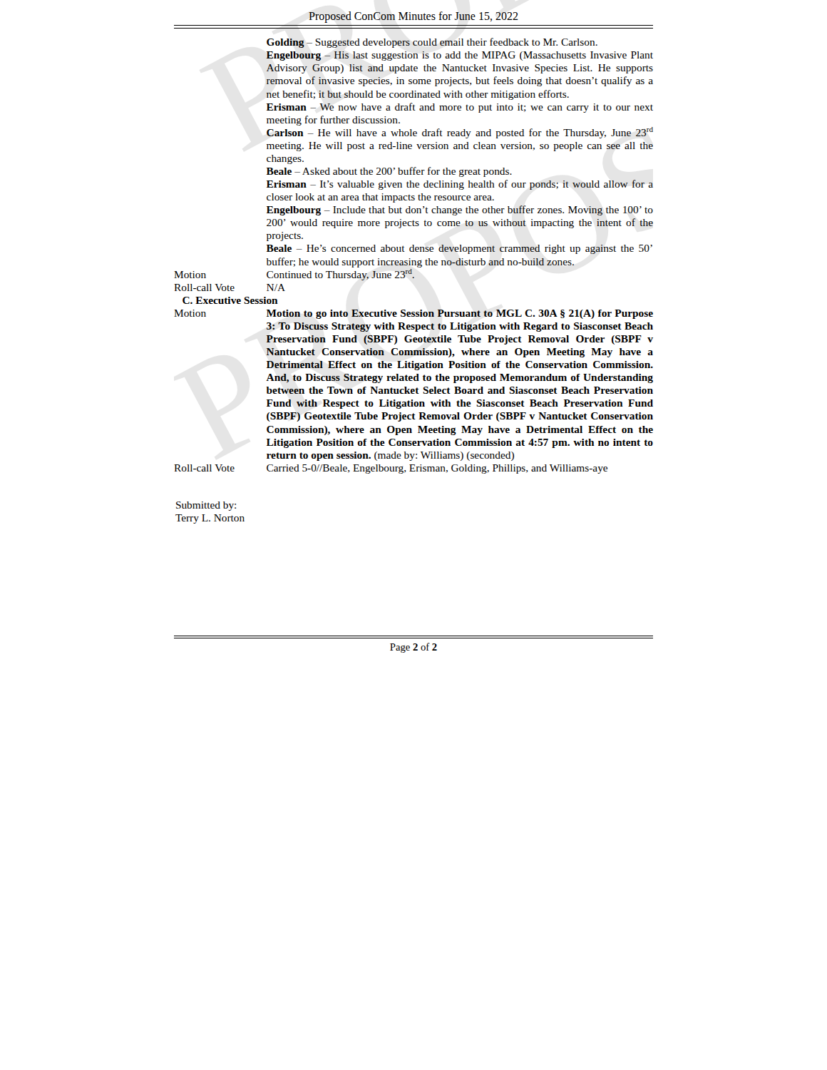PROPOSED PROPOSED
Proposed ConCom Minutes for June 15, 2022
Golding – Suggested developers could email their feedback to Mr. Carlson.
Engelbourg – His last suggestion is to add the MIPAG (Massachusetts Invasive Plant Advisory Group) list and update the Nantucket Invasive Species List. He supports removal of invasive species, in some projects, but feels doing that doesn’t qualify as a net benefit; it but should be coordinated with other mitigation efforts.
Erisman – We now have a draft and more to put into it; we can carry it to our next meeting for further discussion.
Carlson – He will have a whole draft ready and posted for the Thursday, June 23rd meeting. He will post a red-line version and clean version, so people can see all the changes.
Beale – Asked about the 200’ buffer for the great ponds.
Erisman – It’s valuable given the declining health of our ponds; it would allow for a closer look at an area that impacts the resource area.
Engelbourg – Include that but don’t change the other buffer zones. Moving the 100’ to 200’ would require more projects to come to us without impacting the intent of the projects.
Beale – He’s concerned about dense development crammed right up against the 50’ buffer; he would support increasing the no-disturb and no-build zones.
| Motion | Continued to Thursday, June 23 rd . |
| Roll-call Vote | N/A |
C. Executive Session
| Motion | Motion to go into Executive Session Pursuant to MGL C. 30A § 21(A) for Purpose 3: To Discuss Strategy with Respect to Litigation with Regard to Siasconset Beach Preservation Fund (SBPF) Geotextile Tube Project Removal Order (SBPF v Nantucket Conservation Commission), where an Open Meeting May have a Detrimental Effect on the Litigation Position of the Conservation Commission. And, to Discuss Strategy related to the proposed Memorandum of Understanding between the Town of Nantucket Select Board and Siasconset Beach Preservation Fund with Respect to Litigation with the Siasconset Beach Preservation Fund (SBPF) Geotextile Tube Project Removal Order (SBPF v Nantucket Conservation Commission), where an Open Meeting May have a Detrimental Effect on the Litigation Position of the Conservation Commission at 4:57 pm. with no intent to return to open session. (made by: Williams) (seconded) |
| Roll-call Vote | Carried 5-0//Beale, Engelbourg, Erisman, Golding, Phillips, and Williams-aye |
Submitted by:
Terry L. Norton
Page 2 of 2